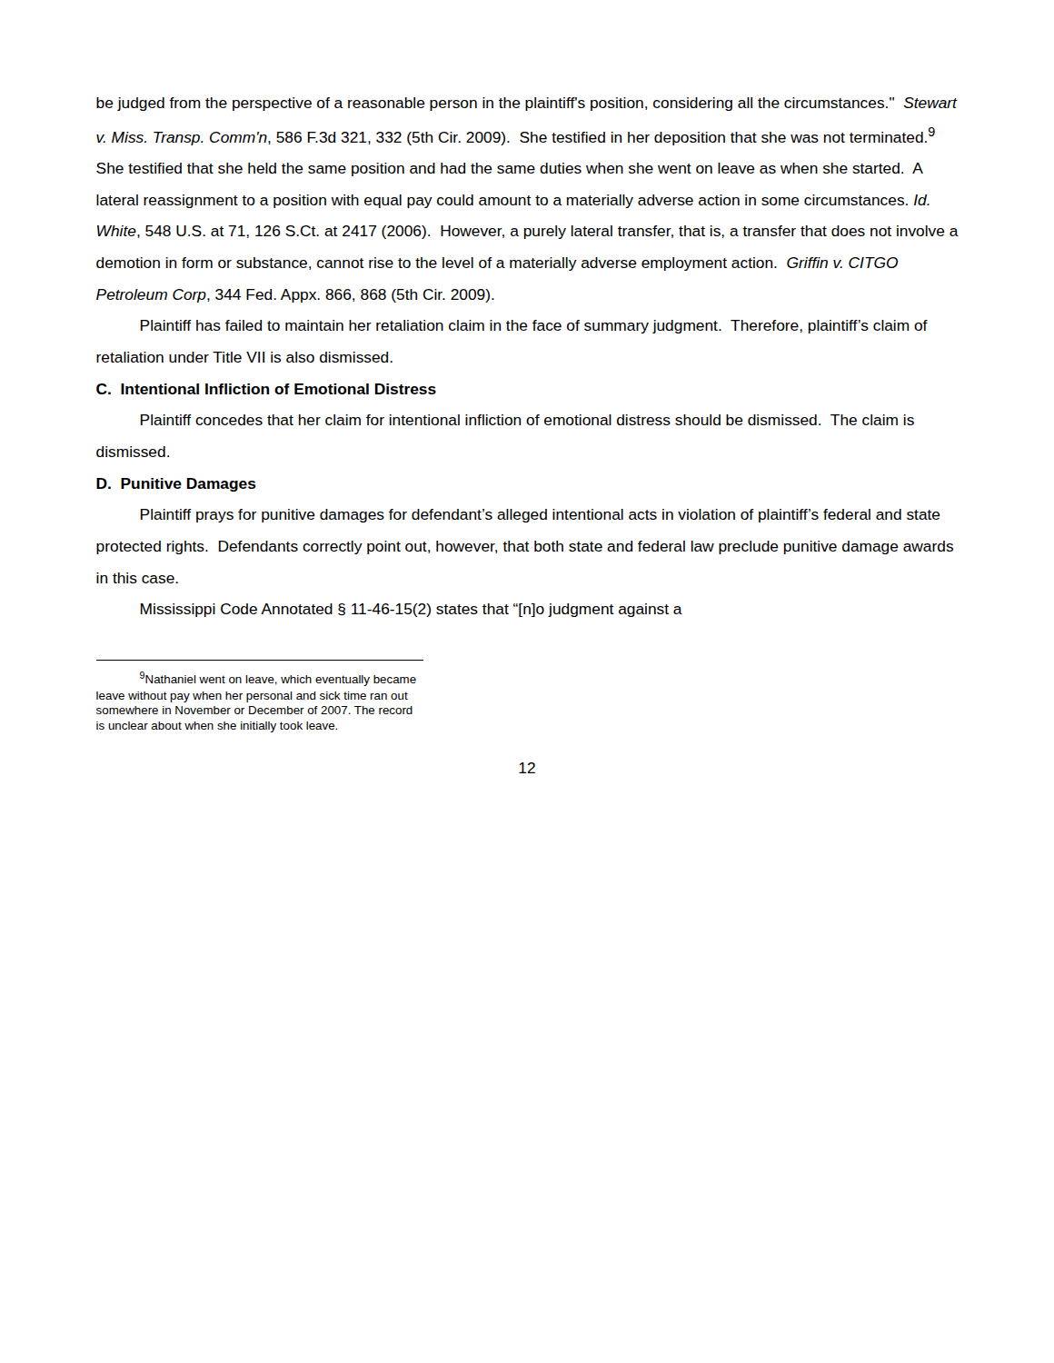be judged from the perspective of a reasonable person in the plaintiff's position, considering all the circumstances." Stewart v. Miss. Transp. Comm'n, 586 F.3d 321, 332 (5th Cir. 2009). She testified in her deposition that she was not terminated.9 She testified that she held the same position and had the same duties when she went on leave as when she started. A lateral reassignment to a position with equal pay could amount to a materially adverse action in some circumstances. Id. White, 548 U.S. at 71, 126 S.Ct. at 2417 (2006). However, a purely lateral transfer, that is, a transfer that does not involve a demotion in form or substance, cannot rise to the level of a materially adverse employment action. Griffin v. CITGO Petroleum Corp, 344 Fed. Appx. 866, 868 (5th Cir. 2009).
Plaintiff has failed to maintain her retaliation claim in the face of summary judgment. Therefore, plaintiff’s claim of retaliation under Title VII is also dismissed.
C. Intentional Infliction of Emotional Distress
Plaintiff concedes that her claim for intentional infliction of emotional distress should be dismissed. The claim is dismissed.
D. Punitive Damages
Plaintiff prays for punitive damages for defendant’s alleged intentional acts in violation of plaintiff’s federal and state protected rights. Defendants correctly point out, however, that both state and federal law preclude punitive damage awards in this case.
Mississippi Code Annotated § 11-46-15(2) states that “[n]o judgment against a
9Nathaniel went on leave, which eventually became leave without pay when her personal and sick time ran out somewhere in November or December of 2007. The record is unclear about when she initially took leave.
12